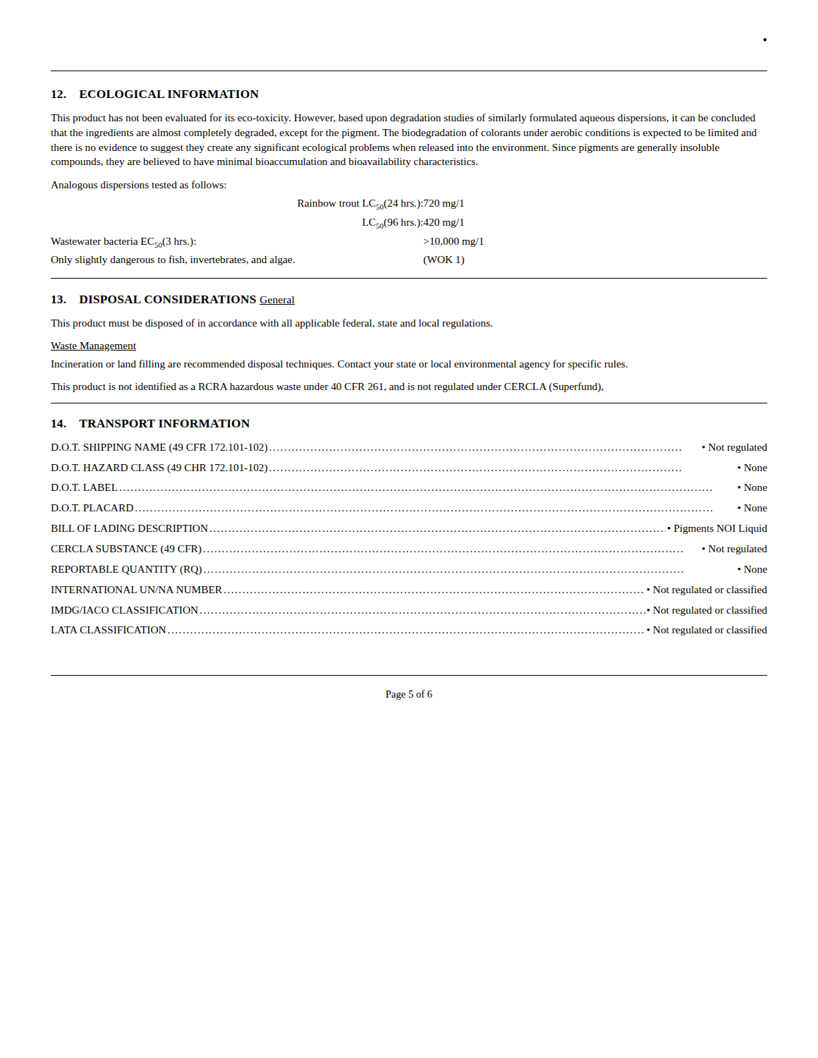•
12. ECOLOGICAL INFORMATION
This product has not been evaluated for its eco-toxicity. However, based upon degradation studies of similarly formulated aqueous dispersions, it can be concluded that the ingredients are almost completely degraded, except for the pigment. The biodegradation of colorants under aerobic conditions is expected to be limited and there is no evidence to suggest they create any significant ecological problems when released into the environment. Since pigments are generally insoluble compounds, they are believed to have minimal bioaccumulation and bioavailability characteristics.
Analogous dispersions tested as follows:
| Rainbow trout LC 50 (24 hrs.): | 720 mg/1 |
| LC 50 (96 hrs.): | 420 mg/1 |
| Wastewater bacteria EC 50 (3 hrs.): | >10,000 mg/1 |
| Only slightly dangerous to fish, invertebrates, and algae. | (WOK 1) |
13. DISPOSAL CONSIDERATIONS General
This product must be disposed of in accordance with all applicable federal, state and local regulations.
Waste Management
Incineration or land filling are recommended disposal techniques. Contact your state or local environmental agency for specific rules.
This product is not identified as a RCRA hazardous waste under 40 CFR 261, and is not regulated under CERCLA (Superfund),
14. TRANSPORT INFORMATION
D.O.T. SHIPPING NAME (49 CFR 172.101-102)..............................................................................................................• Not regulated
D.O.T. HAZARD CLASS (49 CHR 172.101-102)..............................................................................................................• None
D.O.T. LABEL..............................................................................................................................................................• None
D.O.T. PLACARD..........................................................................................................................................................• None
BILL OF LADING DESCRIPTION..............................................................................................................................• Pigments NOI Liquid
CERCLA SUBSTANCE (49 CFR)................................................................................................................................• Not regulated
REPORTABLE QUANTITY (RQ)................................................................................................................................• None
INTERNATIONAL UN/NA NUMBER..........................................................................................................................• Not regulated or classified
IMDG/IACO CLASSIFICATION..................................................................................................................................• Not regulated or classified
LATA CLASSIFICATION............................................................................................................................................• Not regulated or classified
Page 5 of 6